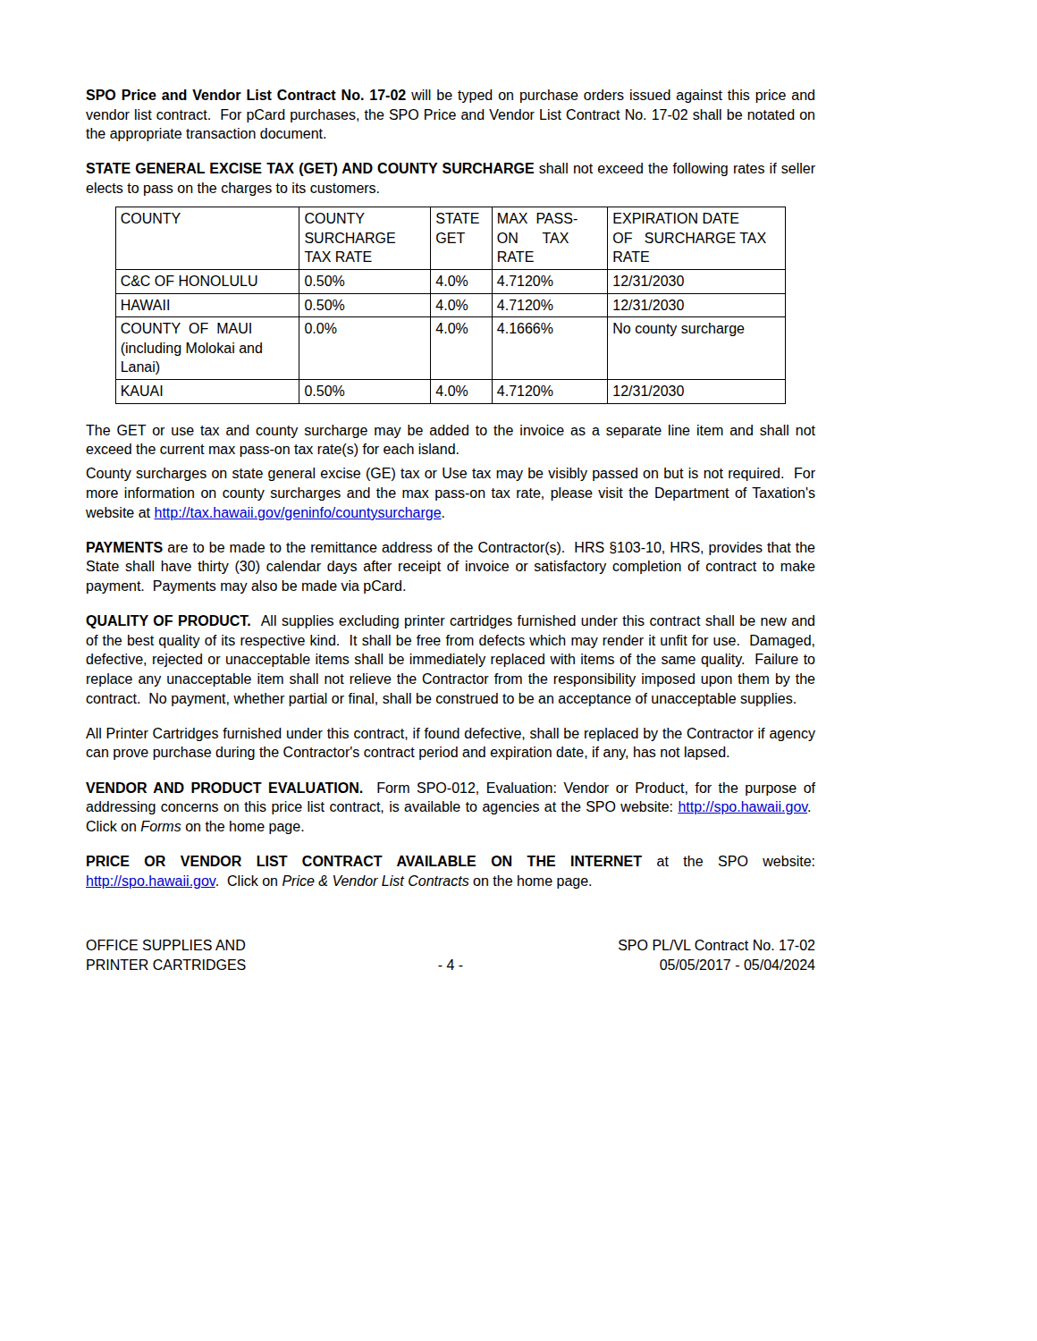SPO Price and Vendor List Contract No. 17-02 will be typed on purchase orders issued against this price and vendor list contract. For pCard purchases, the SPO Price and Vendor List Contract No. 17-02 shall be notated on the appropriate transaction document.
STATE GENERAL EXCISE TAX (GET) AND COUNTY SURCHARGE shall not exceed the following rates if seller elects to pass on the charges to its customers.
| COUNTY | COUNTY SURCHARGE TAX RATE | STATE GET | MAX PASS-ON TAX RATE | EXPIRATION DATE OF SURCHARGE TAX RATE |
| --- | --- | --- | --- | --- |
| C&C OF HONOLULU | 0.50% | 4.0% | 4.7120% | 12/31/2030 |
| HAWAII | 0.50% | 4.0% | 4.7120% | 12/31/2030 |
| COUNTY OF MAUI (including Molokai and Lanai) | 0.0% | 4.0% | 4.1666% | No county surcharge |
| KAUAI | 0.50% | 4.0% | 4.7120% | 12/31/2030 |
The GET or use tax and county surcharge may be added to the invoice as a separate line item and shall not exceed the current max pass-on tax rate(s) for each island.
County surcharges on state general excise (GE) tax or Use tax may be visibly passed on but is not required. For more information on county surcharges and the max pass-on tax rate, please visit the Department of Taxation's website at http://tax.hawaii.gov/geninfo/countysurcharge.
PAYMENTS are to be made to the remittance address of the Contractor(s). HRS §103-10, HRS, provides that the State shall have thirty (30) calendar days after receipt of invoice or satisfactory completion of contract to make payment. Payments may also be made via pCard.
QUALITY OF PRODUCT. All supplies excluding printer cartridges furnished under this contract shall be new and of the best quality of its respective kind. It shall be free from defects which may render it unfit for use. Damaged, defective, rejected or unacceptable items shall be immediately replaced with items of the same quality. Failure to replace any unacceptable item shall not relieve the Contractor from the responsibility imposed upon them by the contract. No payment, whether partial or final, shall be construed to be an acceptance of unacceptable supplies.
All Printer Cartridges furnished under this contract, if found defective, shall be replaced by the Contractor if agency can prove purchase during the Contractor's contract period and expiration date, if any, has not lapsed.
VENDOR AND PRODUCT EVALUATION. Form SPO-012, Evaluation: Vendor or Product, for the purpose of addressing concerns on this price list contract, is available to agencies at the SPO website: http://spo.hawaii.gov. Click on Forms on the home page.
PRICE OR VENDOR LIST CONTRACT AVAILABLE ON THE INTERNET at the SPO website: http://spo.hawaii.gov. Click on Price & Vendor List Contracts on the home page.
| OFFICE SUPPLIES AND | | SPO PL/VL Contract No. 17-02 |
| PRINTER CARTRIDGES | - 4 - | 05/05/2017 - 05/04/2024 |